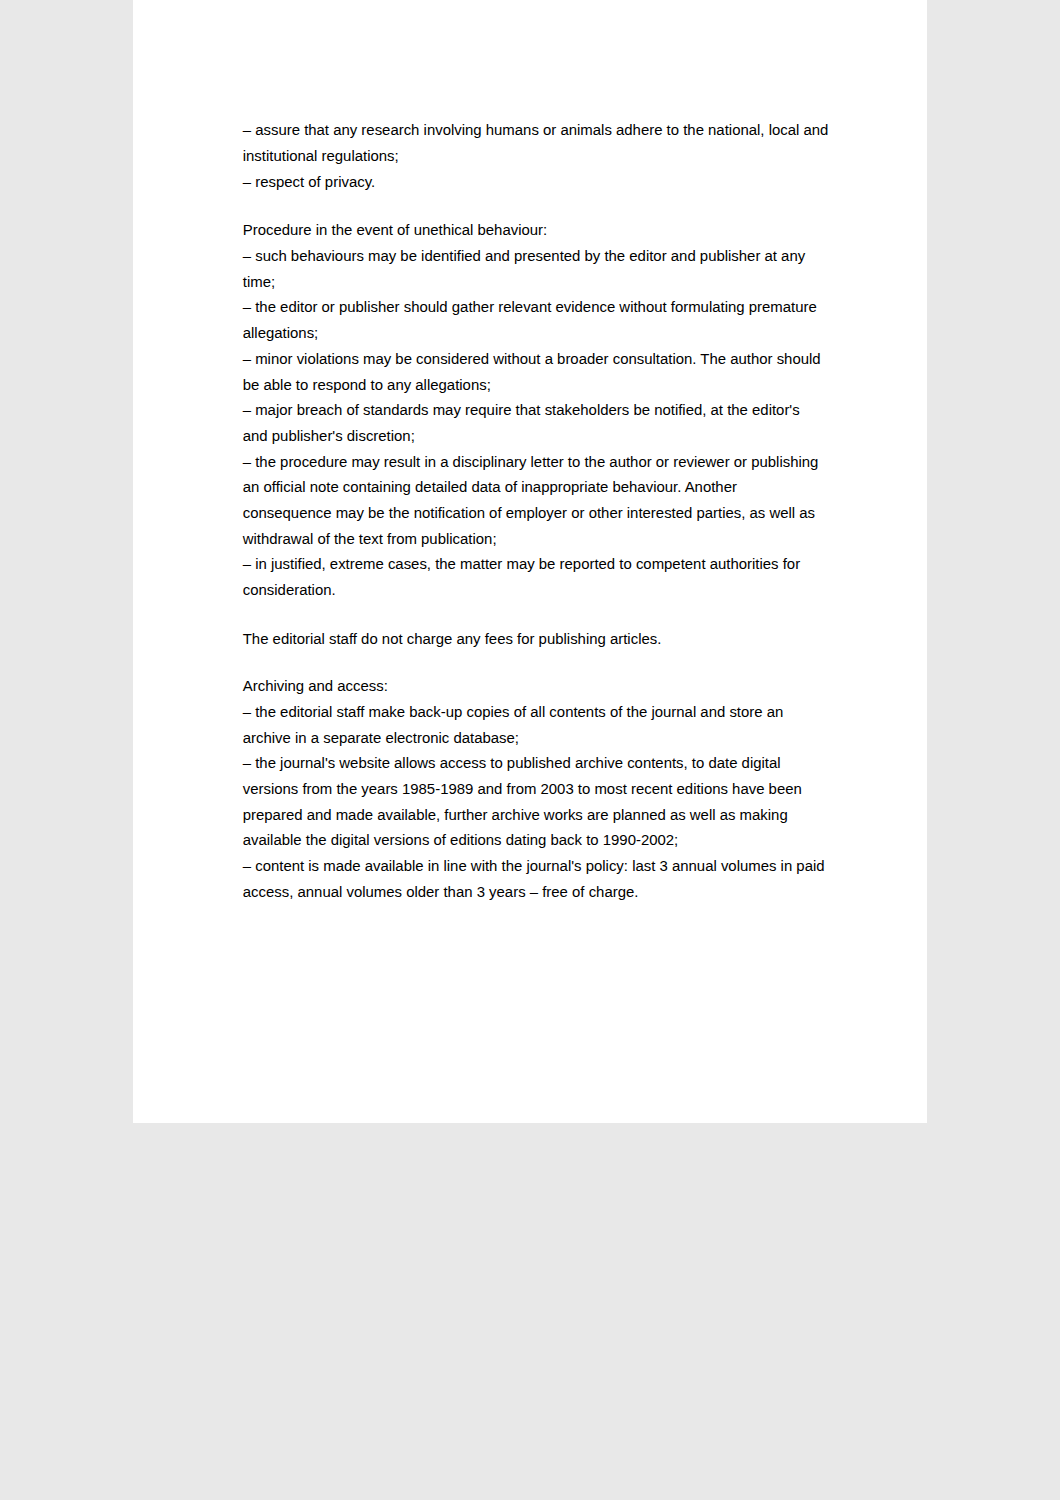– assure that any research involving humans or animals adhere to the national, local and institutional regulations;
– respect of privacy.
Procedure in the event of unethical behaviour:
– such behaviours may be identified and presented by the editor and publisher at any time;
– the editor or publisher should gather relevant evidence without formulating premature allegations;
– minor violations may be considered without a broader consultation. The author should be able to respond to any allegations;
– major breach of standards may require that stakeholders be notified, at the editor's and publisher's discretion;
– the procedure may result in a disciplinary letter to the author or reviewer or publishing an official note containing detailed data of inappropriate behaviour. Another consequence may be the notification of employer or other interested parties, as well as withdrawal of the text from publication;
– in justified, extreme cases, the matter may be reported to competent authorities for consideration.
The editorial staff do not charge any fees for publishing articles.
Archiving and access:
– the editorial staff make back-up copies of all contents of the journal and store an archive in a separate electronic database;
– the journal's website allows access to published archive contents, to date digital versions from the years 1985-1989 and from 2003 to most recent editions have been prepared and made available, further archive works are planned as well as making available the digital versions of editions dating back to 1990-2002;
– content is made available in line with the journal's policy: last 3 annual volumes in paid access, annual volumes older than 3 years – free of charge.